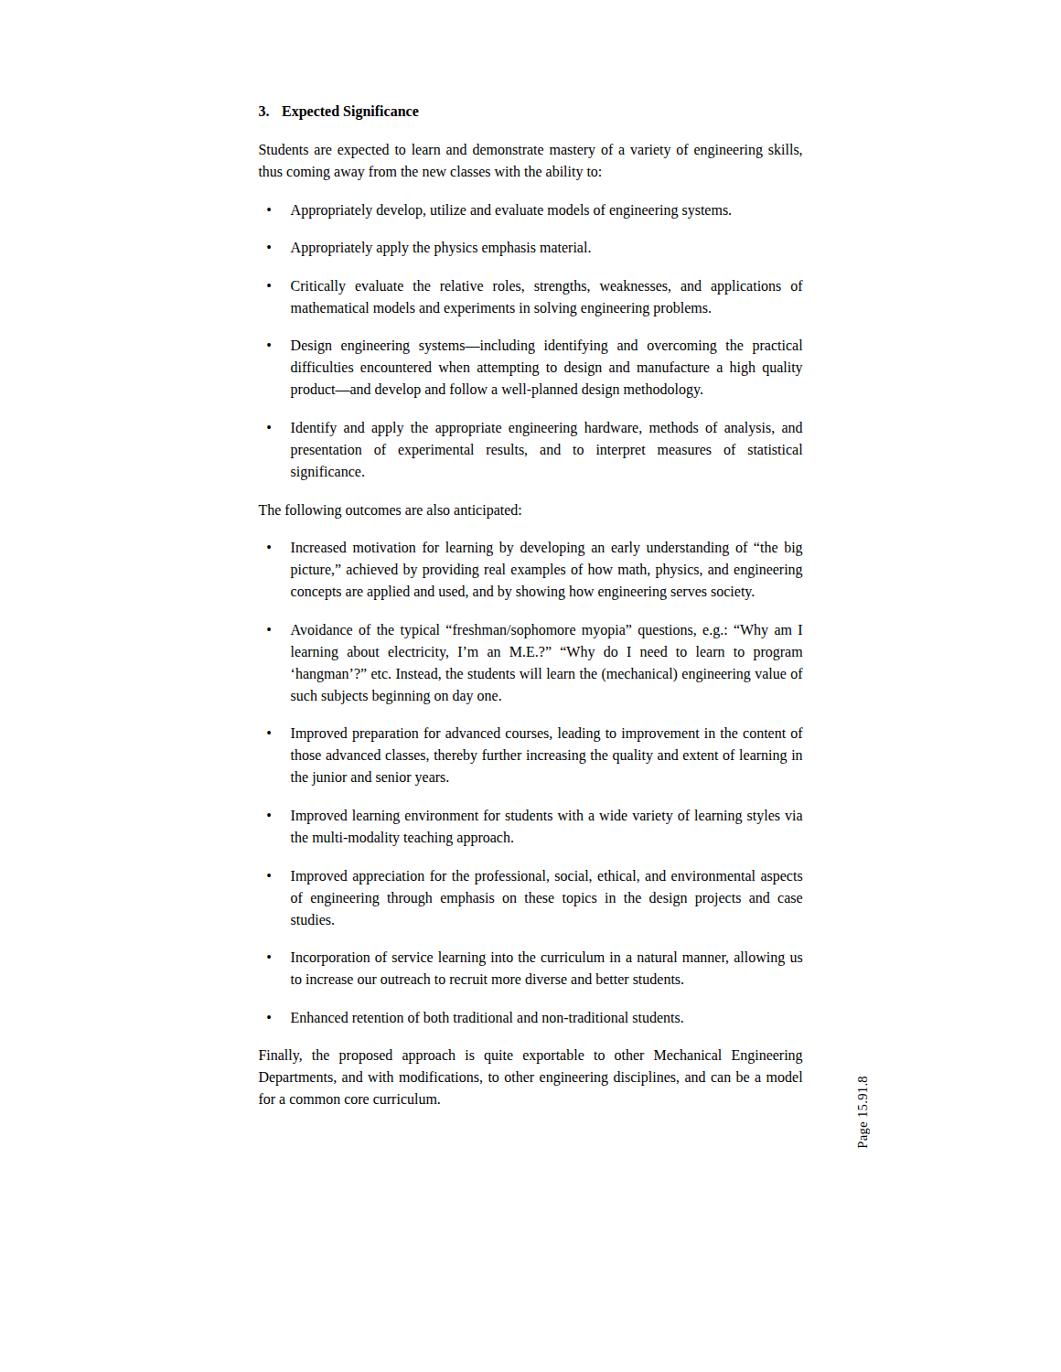3. Expected Significance
Students are expected to learn and demonstrate mastery of a variety of engineering skills, thus coming away from the new classes with the ability to:
Appropriately develop, utilize and evaluate models of engineering systems.
Appropriately apply the physics emphasis material.
Critically evaluate the relative roles, strengths, weaknesses, and applications of mathematical models and experiments in solving engineering problems.
Design engineering systems—including identifying and overcoming the practical difficulties encountered when attempting to design and manufacture a high quality product—and develop and follow a well-planned design methodology.
Identify and apply the appropriate engineering hardware, methods of analysis, and presentation of experimental results, and to interpret measures of statistical significance.
The following outcomes are also anticipated:
Increased motivation for learning by developing an early understanding of “the big picture,” achieved by providing real examples of how math, physics, and engineering concepts are applied and used, and by showing how engineering serves society.
Avoidance of the typical “freshman/sophomore myopia” questions, e.g.: “Why am I learning about electricity, I’m an M.E.?” “Why do I need to learn to program ‘hangman’?” etc. Instead, the students will learn the (mechanical) engineering value of such subjects beginning on day one.
Improved preparation for advanced courses, leading to improvement in the content of those advanced classes, thereby further increasing the quality and extent of learning in the junior and senior years.
Improved learning environment for students with a wide variety of learning styles via the multi-modality teaching approach.
Improved appreciation for the professional, social, ethical, and environmental aspects of engineering through emphasis on these topics in the design projects and case studies.
Incorporation of service learning into the curriculum in a natural manner, allowing us to increase our outreach to recruit more diverse and better students.
Enhanced retention of both traditional and non-traditional students.
Finally, the proposed approach is quite exportable to other Mechanical Engineering Departments, and with modifications, to other engineering disciplines, and can be a model for a common core curriculum.
Page 15.91.8